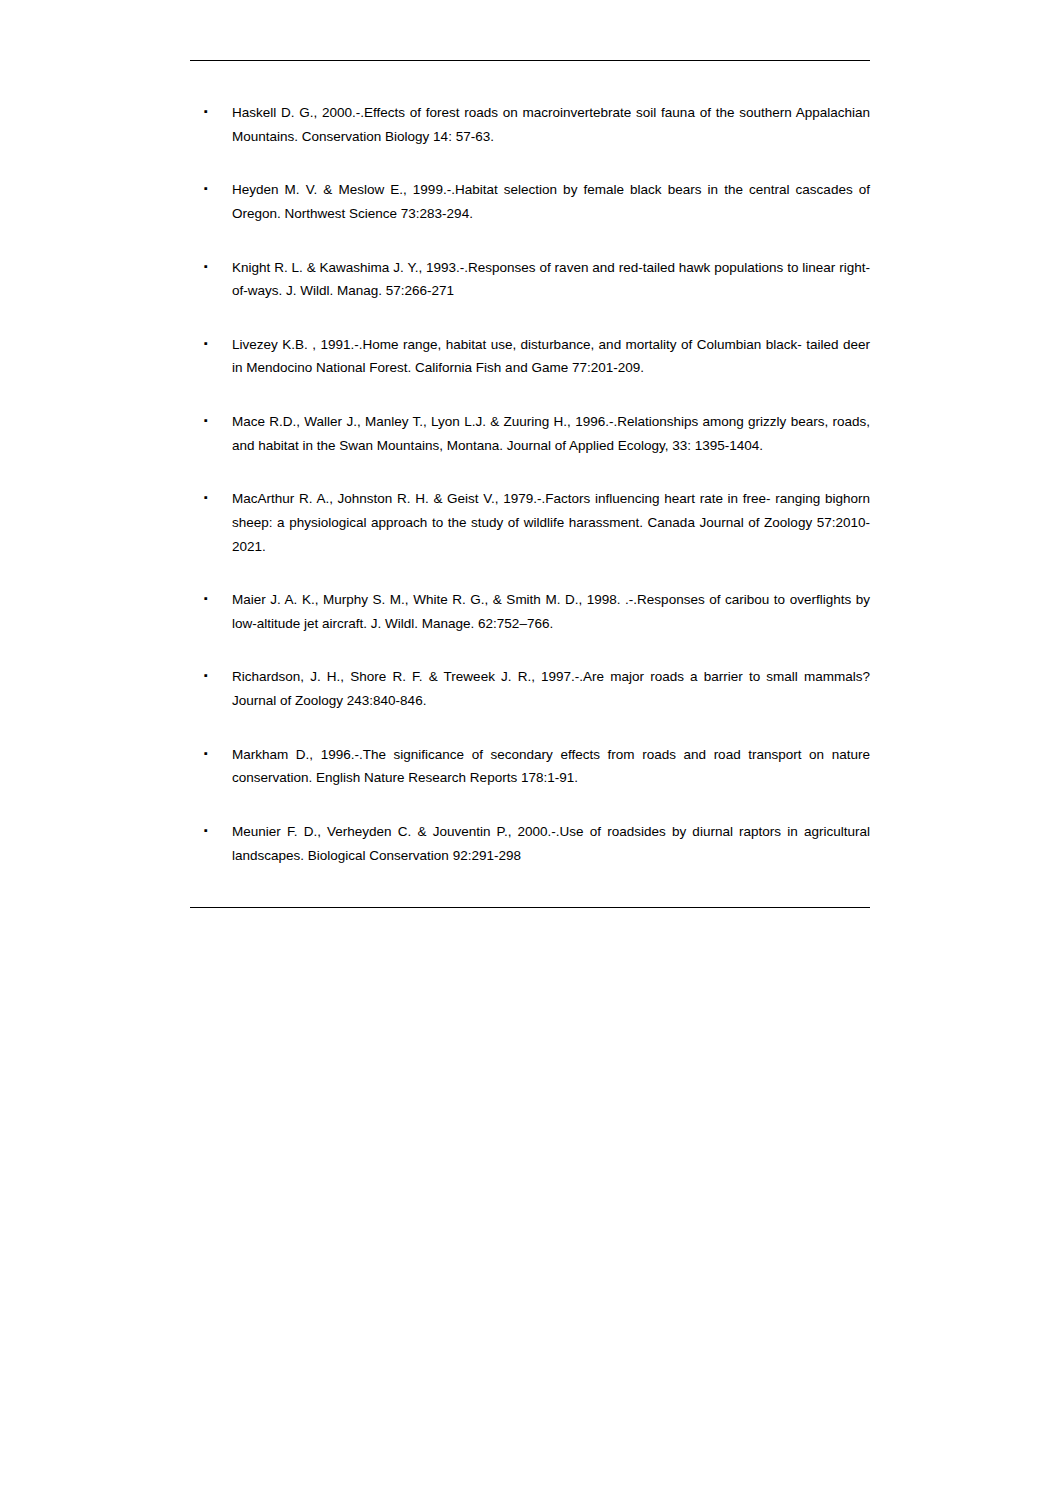Haskell D. G., 2000.-.Effects of forest roads on macroinvertebrate soil fauna of the southern Appalachian Mountains. Conservation Biology 14: 57-63.
Heyden M. V. & Meslow E., 1999.-.Habitat selection by female black bears in the central cascades of Oregon. Northwest Science 73:283-294.
Knight R. L. & Kawashima J. Y., 1993.-.Responses of raven and red-tailed hawk populations to linear right-of-ways. J. Wildl. Manag. 57:266-271
Livezey K.B. , 1991.-.Home range, habitat use, disturbance, and mortality of Columbian black- tailed deer in Mendocino National Forest. California Fish and Game 77:201-209.
Mace R.D., Waller J., Manley T., Lyon L.J. & Zuuring H., 1996.-.Relationships among grizzly bears, roads, and habitat in the Swan Mountains, Montana. Journal of Applied Ecology, 33: 1395-1404.
MacArthur R. A., Johnston R. H. & Geist V., 1979.-.Factors influencing heart rate in free- ranging bighorn sheep: a physiological approach to the study of wildlife harassment. Canada Journal of Zoology 57:2010-2021.
Maier J. A. K., Murphy S. M., White R. G., & Smith M. D., 1998. .-.Responses of caribou to overflights by low-altitude jet aircraft. J. Wildl. Manage. 62:752–766.
Richardson, J. H., Shore R. F. & Treweek J. R., 1997.-.Are major roads a barrier to small mammals? Journal of Zoology 243:840-846.
Markham D., 1996.-.The significance of secondary effects from roads and road transport on nature conservation. English Nature Research Reports 178:1-91.
Meunier F. D., Verheyden C. & Jouventin P., 2000.-.Use of roadsides by diurnal raptors in agricultural landscapes. Biological Conservation 92:291-298